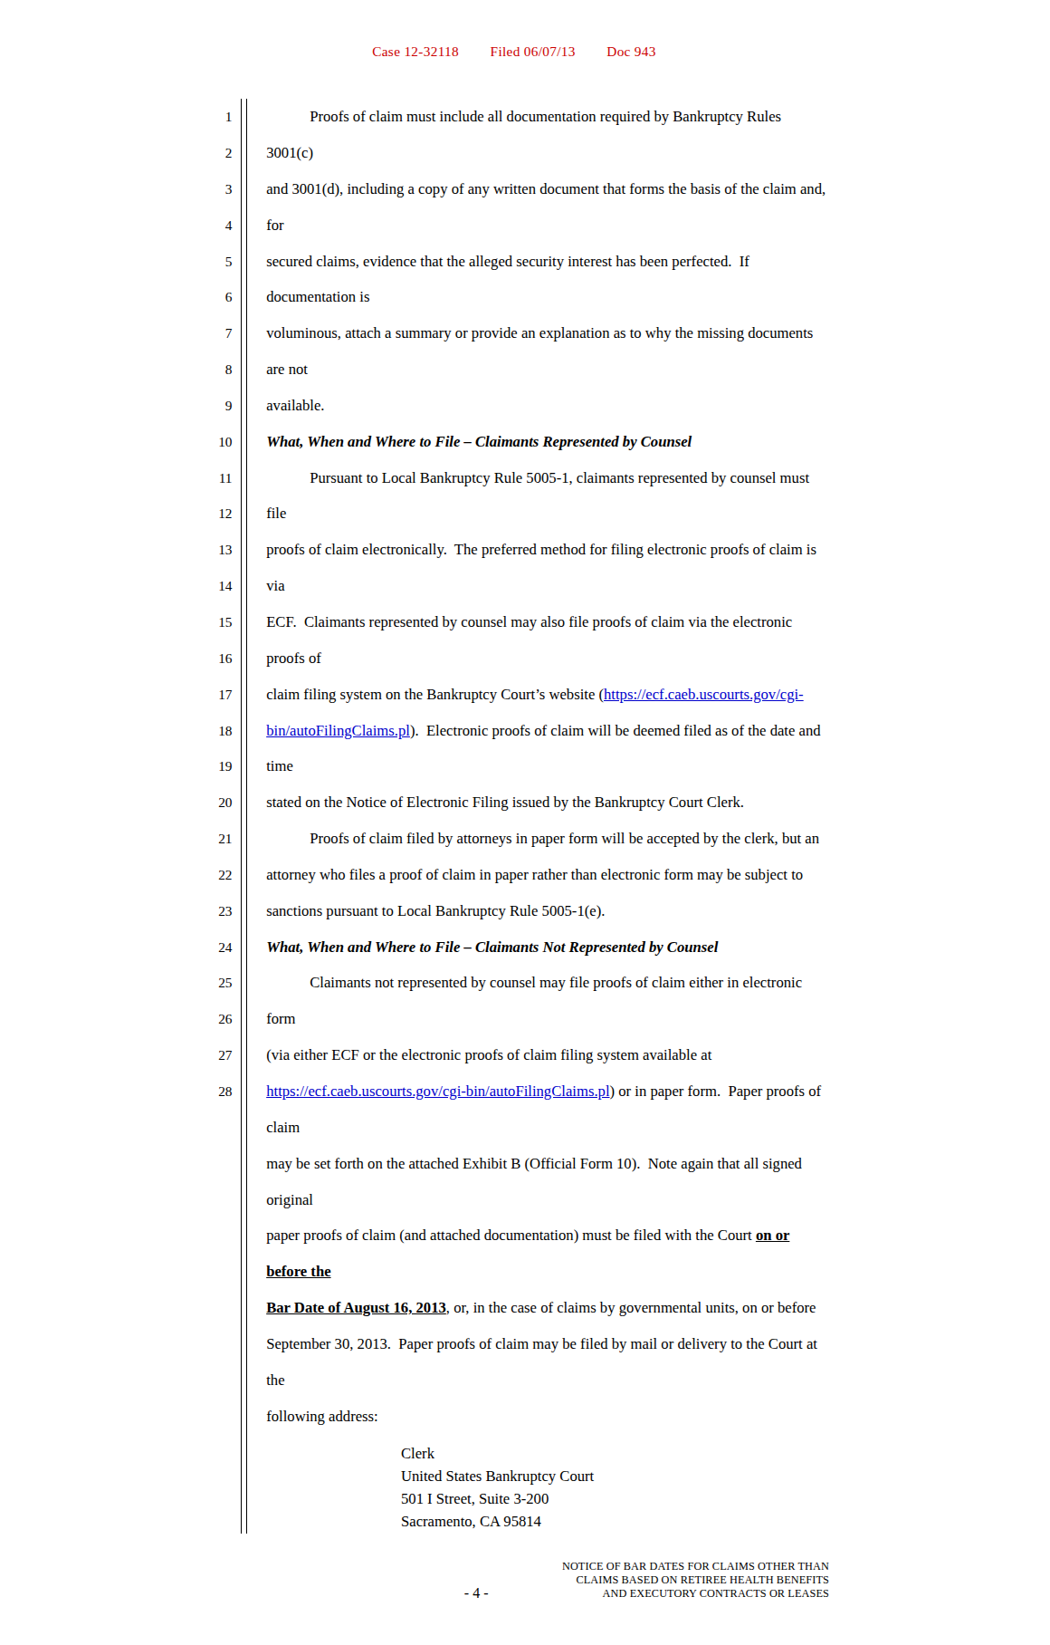Case 12-32118 Filed 06/07/13 Doc 943
1
2
3
4
5
6
7
8
9
10
11
12
13
14
15
16
17
18
19
20
21
22
23
24
25
26
27
28
Proofs of claim must include all documentation required by Bankruptcy Rules 3001(c)
and 3001(d), including a copy of any written document that forms the basis of the claim and, for
secured claims, evidence that the alleged security interest has been perfected. If documentation is
voluminous, attach a summary or provide an explanation as to why the missing documents are not
available.
What, When and Where to File – Claimants Represented by Counsel
Pursuant to Local Bankruptcy Rule 5005-1, claimants represented by counsel must file
proofs of claim electronically. The preferred method for filing electronic proofs of claim is via
ECF. Claimants represented by counsel may also file proofs of claim via the electronic proofs of
claim filing system on the Bankruptcy Court’s website (https://ecf.caeb.uscourts.gov/cgi-
bin/autoFilingClaims.pl). Electronic proofs of claim will be deemed filed as of the date and time
stated on the Notice of Electronic Filing issued by the Bankruptcy Court Clerk.
Proofs of claim filed by attorneys in paper form will be accepted by the clerk, but an
attorney who files a proof of claim in paper rather than electronic form may be subject to
sanctions pursuant to Local Bankruptcy Rule 5005-1(e).
What, When and Where to File – Claimants Not Represented by Counsel
Claimants not represented by counsel may file proofs of claim either in electronic form
(via either ECF or the electronic proofs of claim filing system available at
https://ecf.caeb.uscourts.gov/cgi-bin/autoFilingClaims.pl) or in paper form. Paper proofs of claim
may be set forth on the attached Exhibit B (Official Form 10). Note again that all signed original
paper proofs of claim (and attached documentation) must be filed with the Court on or before the
Bar Date of August 16, 2013, or, in the case of claims by governmental units, on or before
September 30, 2013. Paper proofs of claim may be filed by mail or delivery to the Court at the
following address:
Clerk
United States Bankruptcy Court
501 I Street, Suite 3-200
Sacramento, CA 95814
- 4 -
NOTICE OF BAR DATES FOR CLAIMS OTHER THAN
CLAIMS BASED ON RETIREE HEALTH BENEFITS
AND EXECUTORY CONTRACTS OR LEASES